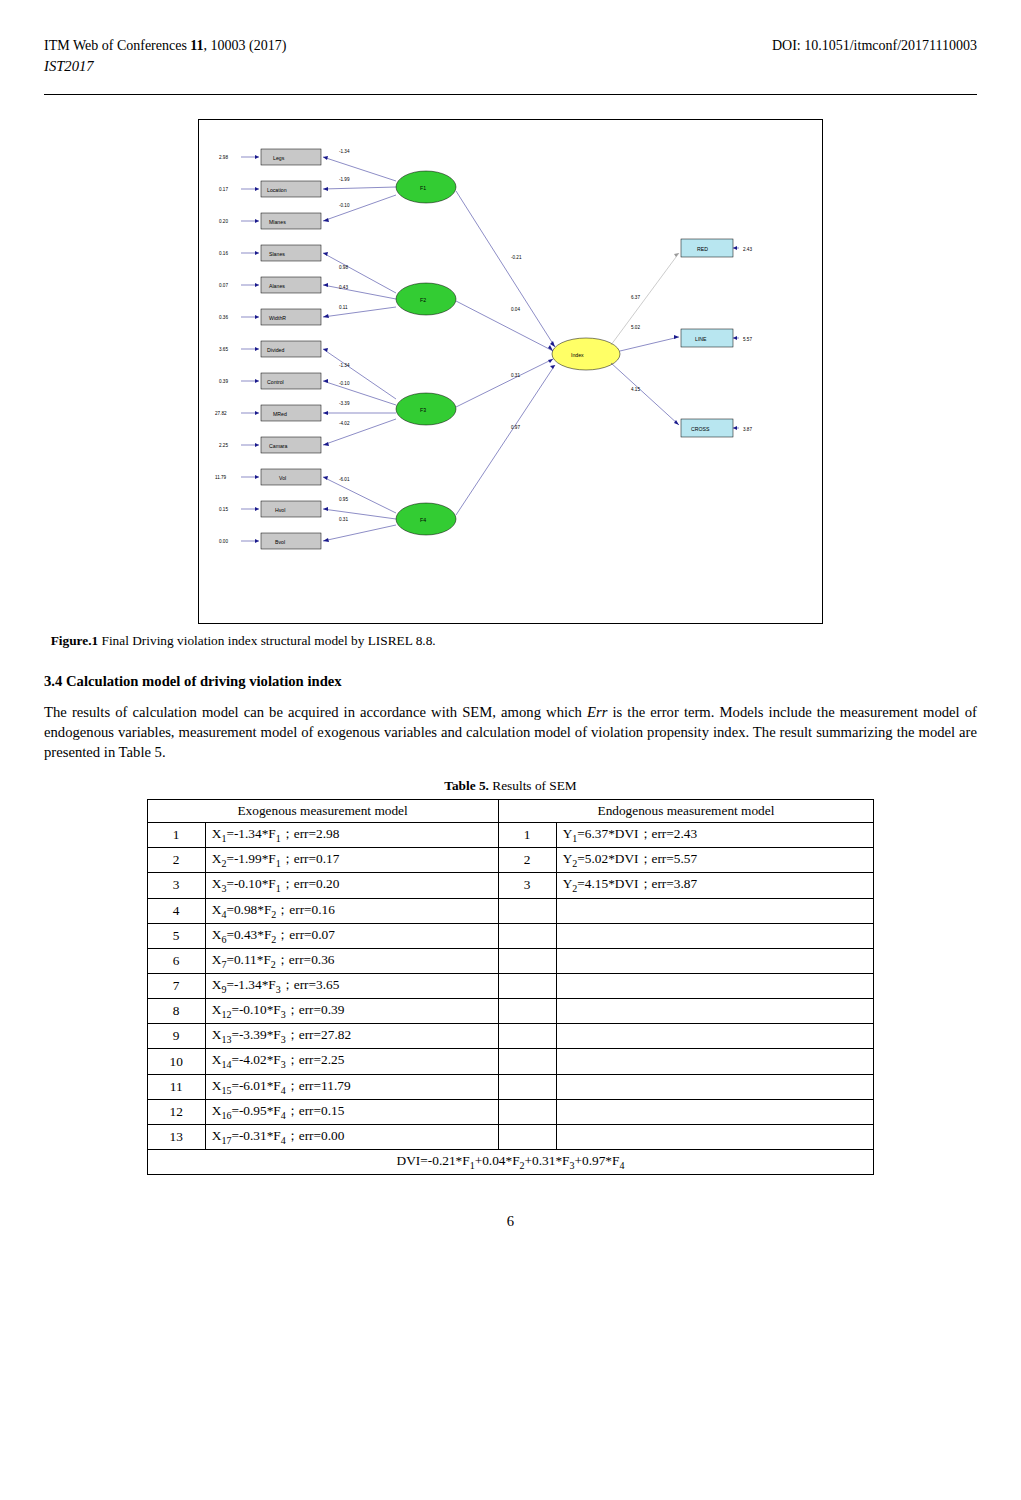ITM Web of Conferences 11, 10003 (2017)
DOI: 10.1051/itmconf/20171110003
IST2017
2.98 Legs 0.17 Location 0.20 Mlanes 0.16 Slanes 0.07 Alanes 0.36 WidthR 3.65 Divided 0.39 Control 27.82 MRed 2.25 Camara 11.79 Vol 0.15 Hvol 0.00 Bvol F1 F2 F3 F4 Index RED 2.43 LINE 5.57 CROSS 3.87 -1.34 -1.99 -0.10 0.98 0.43 0.11 -1.34 -0.10 -3.39 -4.02 -6.01 0.95 0.31 -0.21 0.04 0.31 0.97 6.37 5.02 4.15
Figure.1 Final Driving violation index structural model by LISREL 8.8.
3.4 Calculation model of driving violation index
The results of calculation model can be acquired in accordance with SEM, among which Err is the error term. Models include the measurement model of endogenous variables, measurement model of exogenous variables and calculation model of violation propensity index. The result summarizing the model are presented in Table 5.
Table 5. Results of SEM
| Exogenous measurement model | Endogenous measurement model |
| --- | --- |
| 1 | X 1 =-1.34*F 1 ；err=2.98 | 1 | Y 1 =6.37*DVI；err=2.43 |
| 2 | X 2 =-1.99*F 1 ；err=0.17 | 2 | Y 2 =5.02*DVI；err=5.57 |
| 3 | X 3 =-0.10*F 1 ；err=0.20 | 3 | Y 2 =4.15*DVI；err=3.87 |
| 4 | X 4 =0.98*F 2 ；err=0.16 | | |
| 5 | X 6 =0.43*F 2 ；err=0.07 | | |
| 6 | X 7 =0.11*F 2 ；err=0.36 | | |
| 7 | X 9 =-1.34*F 3 ；err=3.65 | | |
| 8 | X 12 =-0.10*F 3 ；err=0.39 | | |
| 9 | X 13 =-3.39*F 3 ；err=27.82 | | |
| 10 | X 14 =-4.02*F 3 ；err=2.25 | | |
| 11 | X 15 =-6.01*F 4 ；err=11.79 | | |
| 12 | X 16 =-0.95*F 4 ；err=0.15 | | |
| 13 | X 17 =-0.31*F 4 ；err=0.00 | | |
| DVI=-0.21*F 1 +0.04*F 2 +0.31*F 3 +0.97*F 4 |
6